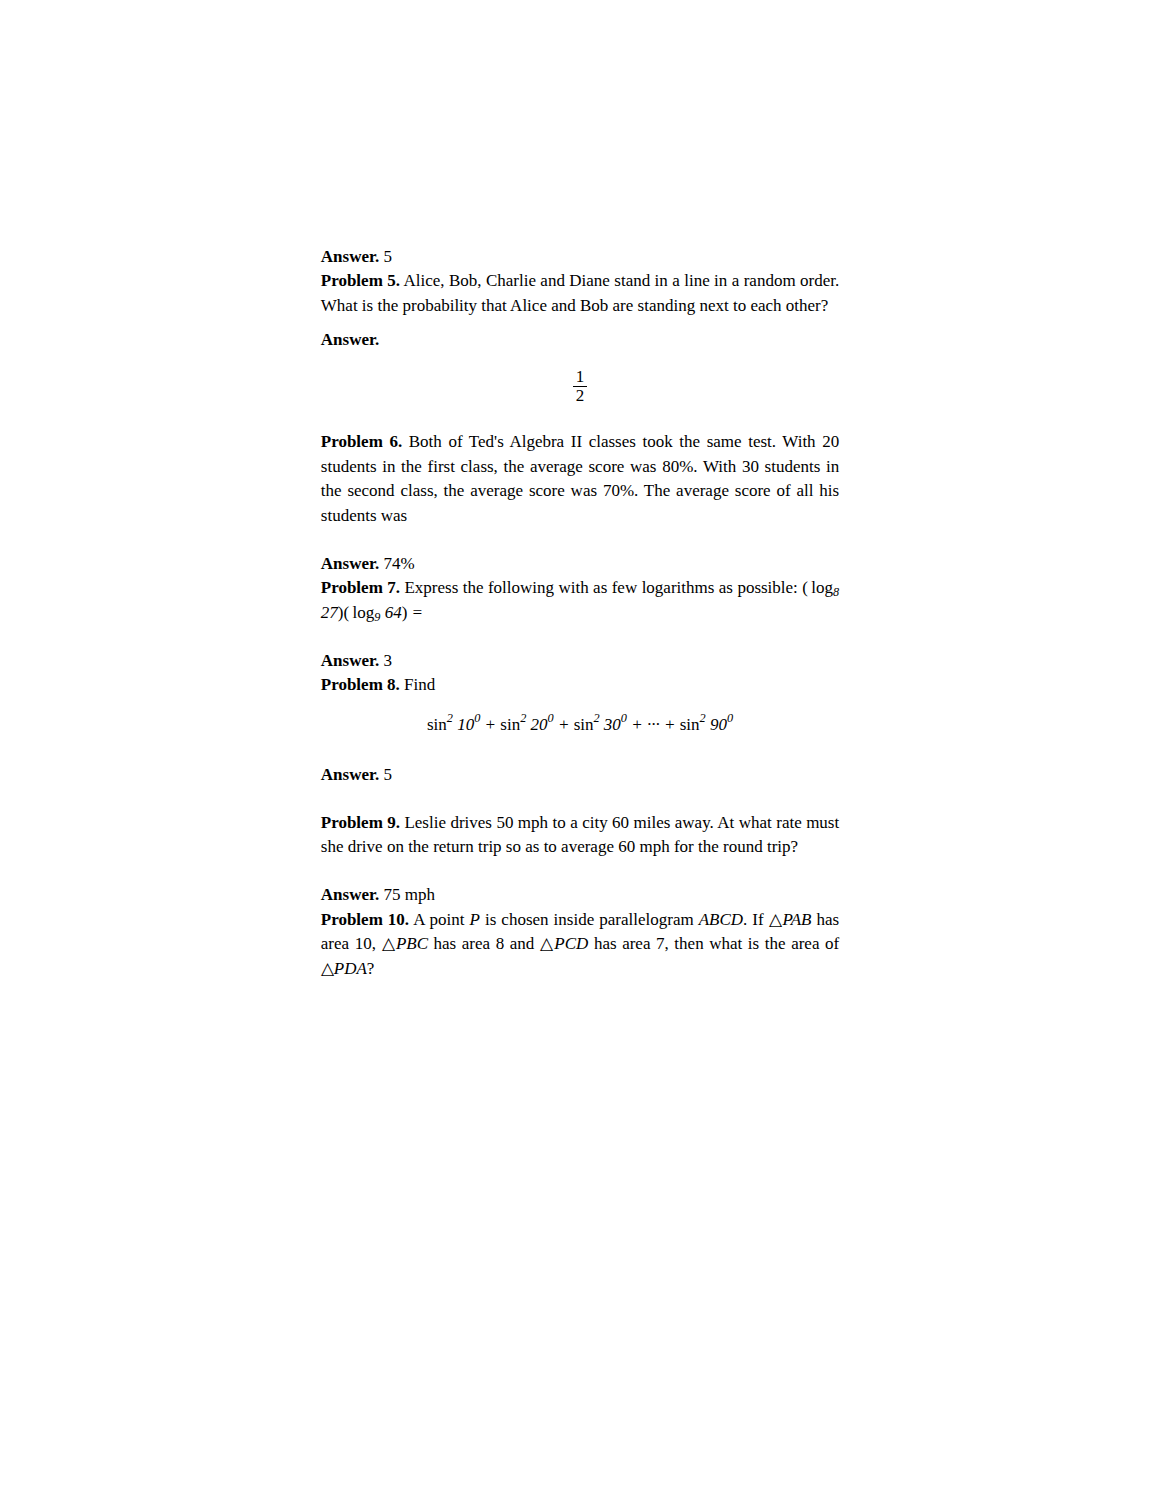Answer. 5
Problem 5. Alice, Bob, Charlie and Diane stand in a line in a random order. What is the probability that Alice and Bob are standing next to each other?
Answer.
12
Problem 6. Both of Ted's Algebra II classes took the same test. With 20 students in the first class, the average score was 80%. With 30 students in the second class, the average score was 70%. The average score of all his students was
Answer. 74%
Problem 7. Express the following with as few logarithms as possible: ( log8 27)( log9 64) =
Answer. 3
Problem 8. Find
sin2 100 + sin2 200 + sin2 300 + ··· + sin2 900
Answer. 5
Problem 9. Leslie drives 50 mph to a city 60 miles away. At what rate must she drive on the return trip so as to average 60 mph for the round trip?
Answer. 75 mph
Problem 10. A point P is chosen inside parallelogram ABCD. If △PAB has area 10, △PBC has area 8 and △PCD has area 7, then what is the area of △PDA?